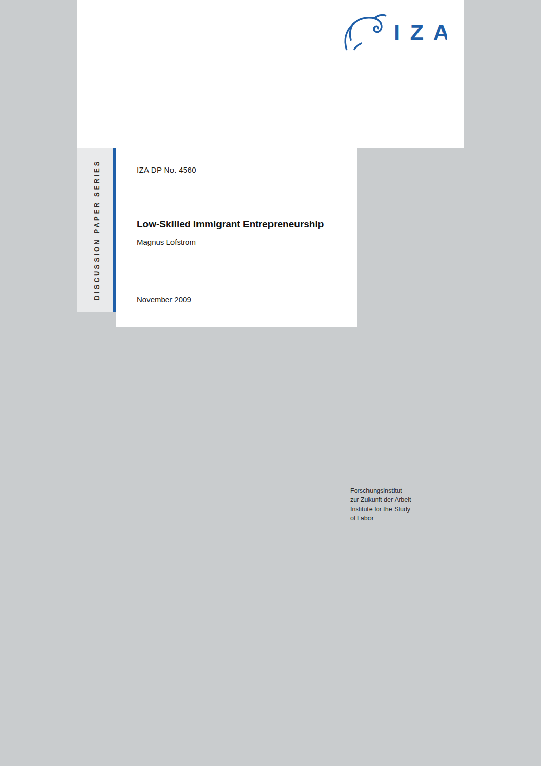IZA I Z A
Discussion Paper Series
IZA DP No. 4560
Low-Skilled Immigrant Entrepreneurship
Magnus Lofstrom
November 2009
Forschungsinstitut
zur Zukunft der Arbeit
Institute for the Study
of Labor